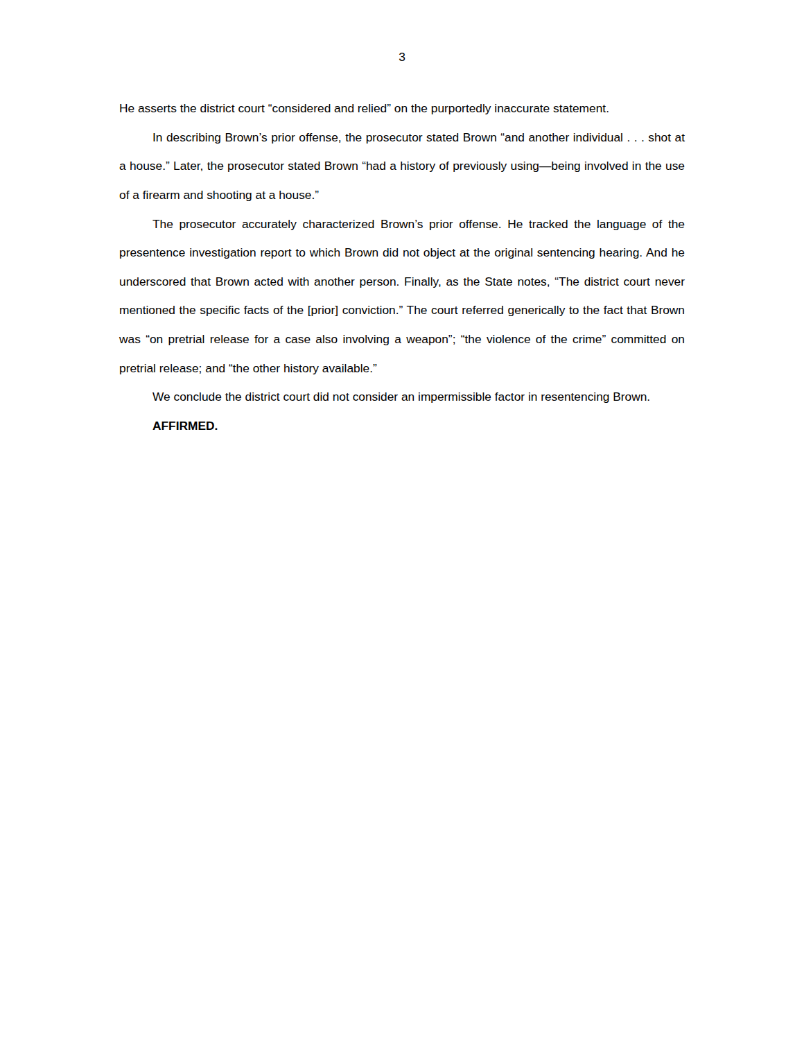3
He asserts the district court “considered and relied” on the purportedly inaccurate statement.
In describing Brown’s prior offense, the prosecutor stated Brown “and another individual . . . shot at a house.” Later, the prosecutor stated Brown “had a history of previously using—being involved in the use of a firearm and shooting at a house.”
The prosecutor accurately characterized Brown’s prior offense. He tracked the language of the presentence investigation report to which Brown did not object at the original sentencing hearing. And he underscored that Brown acted with another person. Finally, as the State notes, “The district court never mentioned the specific facts of the [prior] conviction.” The court referred generically to the fact that Brown was “on pretrial release for a case also involving a weapon”; “the violence of the crime” committed on pretrial release; and “the other history available.”
We conclude the district court did not consider an impermissible factor in resentencing Brown.
AFFIRMED.